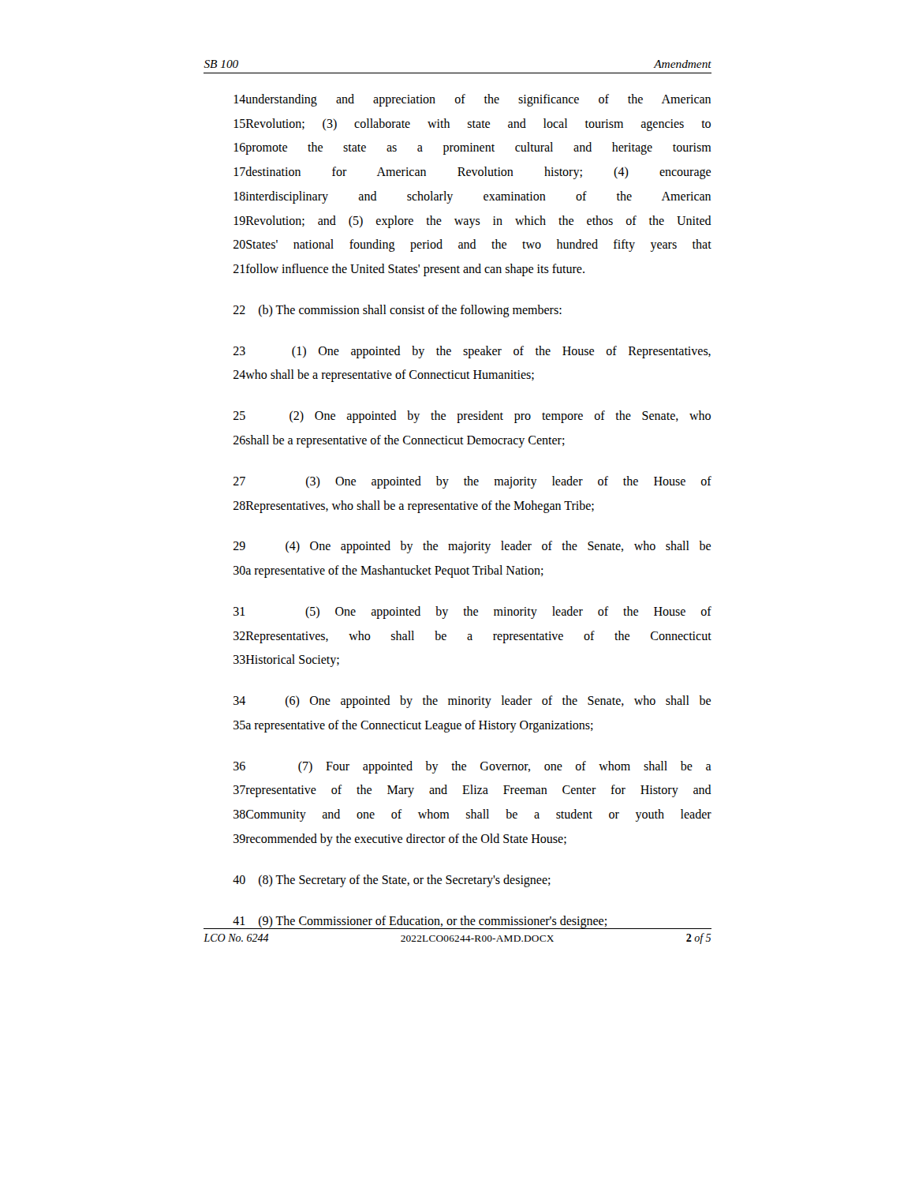SB 100
Amendment
| 14 | understanding and appreciation of the significance of the American |
| 15 | Revolution; (3) collaborate with state and local tourism agencies to |
| 16 | promote the state as a prominent cultural and heritage tourism |
| 17 | destination for American Revolution history; (4) encourage |
| 18 | interdisciplinary and scholarly examination of the American |
| 19 | Revolution; and (5) explore the ways in which the ethos of the United |
| 20 | States' national founding period and the two hundred fifty years that |
| 21 | follow influence the United States' present and can shape its future. |
| 22 | (b) The commission shall consist of the following members: |
| 23 | (1) One appointed by the speaker of the House of Representatives, |
| 24 | who shall be a representative of Connecticut Humanities; |
| 25 | (2) One appointed by the president pro tempore of the Senate, who |
| 26 | shall be a representative of the Connecticut Democracy Center; |
| 27 | (3) One appointed by the majority leader of the House of |
| 28 | Representatives, who shall be a representative of the Mohegan Tribe; |
| 29 | (4) One appointed by the majority leader of the Senate, who shall be |
| 30 | a representative of the Mashantucket Pequot Tribal Nation; |
| 31 | (5) One appointed by the minority leader of the House of |
| 32 | Representatives, who shall be a representative of the Connecticut |
| 33 | Historical Society; |
| 34 | (6) One appointed by the minority leader of the Senate, who shall be |
| 35 | a representative of the Connecticut League of History Organizations; |
| 36 | (7) Four appointed by the Governor, one of whom shall be a |
| 37 | representative of the Mary and Eliza Freeman Center for History and |
| 38 | Community and one of whom shall be a student or youth leader |
| 39 | recommended by the executive director of the Old State House; |
| 40 | (8) The Secretary of the State, or the Secretary's designee; |
| 41 | (9) The Commissioner of Education, or the commissioner's designee; |
LCO No. 6244
2022LCO06244-R00-AMD.DOCX
2 of 5